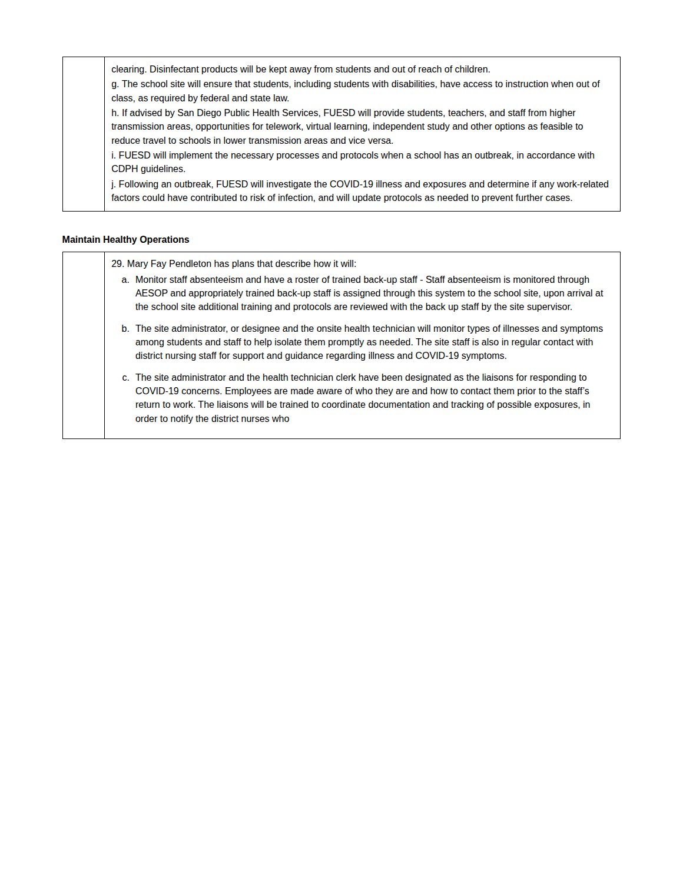| | clearing. Disinfectant products will be kept away from students and out of reach of children. g. The school site will ensure that students, including students with disabilities, have access to instruction when out of class, as required by federal and state law. h. If advised by San Diego Public Health Services, FUESD will provide students, teachers, and staff from higher transmission areas, opportunities for telework, virtual learning, independent study and other options as feasible to reduce travel to schools in lower transmission areas and vice versa. i. FUESD will implement the necessary processes and protocols when a school has an outbreak, in accordance with CDPH guidelines. j. Following an outbreak, FUESD will investigate the COVID-19 illness and exposures and determine if any work-related factors could have contributed to risk of infection, and will update protocols as needed to prevent further cases. |
Maintain Healthy Operations
| | 29. Mary Fay Pendleton has plans that describe how it will: Monitor staff absenteeism and have a roster of trained back-up staff - Staff absenteeism is monitored through AESOP and appropriately trained back-up staff is assigned through this system to the school site, upon arrival at the school site additional training and protocols are reviewed with the back up staff by the site supervisor. The site administrator, or designee and the onsite health technician will monitor types of illnesses and symptoms among students and staff to help isolate them promptly as needed. The site staff is also in regular contact with district nursing staff for support and guidance regarding illness and COVID-19 symptoms. The site administrator and the health technician clerk have been designated as the liaisons for responding to COVID-19 concerns. Employees are made aware of who they are and how to contact them prior to the staff’s return to work. The liaisons will be trained to coordinate documentation and tracking of possible exposures, in order to notify the district nurses who |